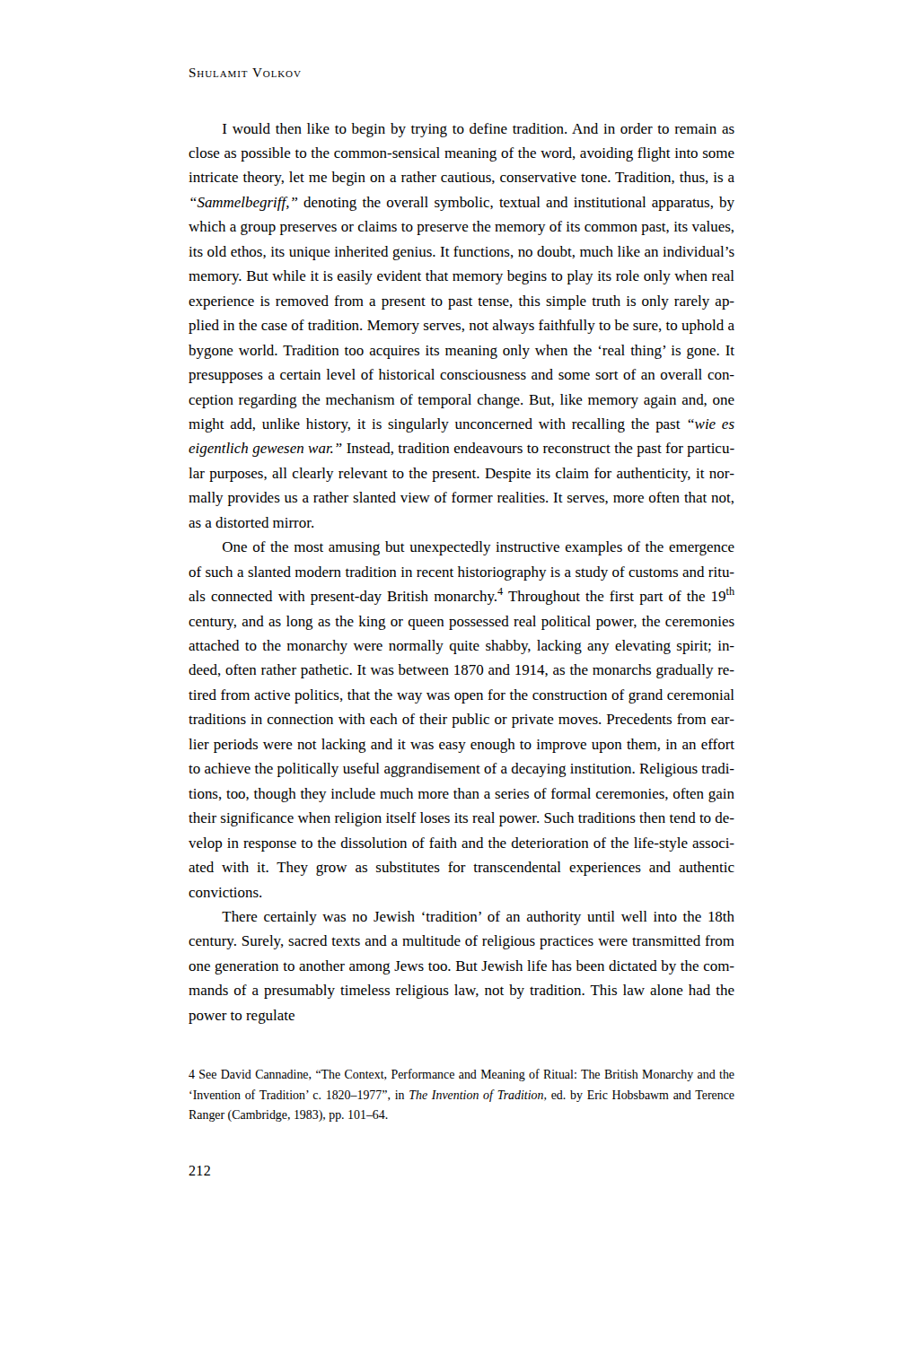Shulamit Volkov
I would then like to begin by trying to define tradition. And in order to remain as close as possible to the common-sensical meaning of the word, avoiding flight into some intricate theory, let me begin on a rather cautious, conservative tone. Tradition, thus, is a “Sammelbegriff,” denoting the overall symbolic, textual and institutional apparatus, by which a group preserves or claims to preserve the memory of its common past, its values, its old ethos, its unique inherited genius. It functions, no doubt, much like an individual’s memory. But while it is easily evident that memory begins to play its role only when real experience is removed from a present to past tense, this simple truth is only rarely applied in the case of tradition. Memory serves, not always faithfully to be sure, to uphold a bygone world. Tradition too acquires its meaning only when the ‘real thing’ is gone. It presupposes a certain level of historical consciousness and some sort of an overall conception regarding the mechanism of temporal change. But, like memory again and, one might add, unlike history, it is singularly unconcerned with recalling the past “wie es eigentlich gewesen war.” Instead, tradition endeavours to reconstruct the past for particular purposes, all clearly relevant to the present. Despite its claim for authenticity, it normally provides us a rather slanted view of former realities. It serves, more often that not, as a distorted mirror.
One of the most amusing but unexpectedly instructive examples of the emergence of such a slanted modern tradition in recent historiography is a study of customs and rituals connected with present-day British monarchy.4 Throughout the first part of the 19th century, and as long as the king or queen possessed real political power, the ceremonies attached to the monarchy were normally quite shabby, lacking any elevating spirit; indeed, often rather pathetic. It was between 1870 and 1914, as the monarchs gradually retired from active politics, that the way was open for the construction of grand ceremonial traditions in connection with each of their public or private moves. Precedents from earlier periods were not lacking and it was easy enough to improve upon them, in an effort to achieve the politically useful aggrandisement of a decaying institution. Religious traditions, too, though they include much more than a series of formal ceremonies, often gain their significance when religion itself loses its real power. Such traditions then tend to develop in response to the dissolution of faith and the deterioration of the life-style associated with it. They grow as substitutes for transcendental experiences and authentic convictions.
There certainly was no Jewish ‘tradition’ of an authority until well into the 18th century. Surely, sacred texts and a multitude of religious practices were transmitted from one generation to another among Jews too. But Jewish life has been dictated by the commands of a presumably timeless religious law, not by tradition. This law alone had the power to regulate
4 See David Cannadine, “The Context, Performance and Meaning of Ritual: The British Monarchy and the ‘Invention of Tradition’ c. 1820–1977”, in The Invention of Tradition, ed. by Eric Hobsbawm and Terence Ranger (Cambridge, 1983), pp. 101–64.
212